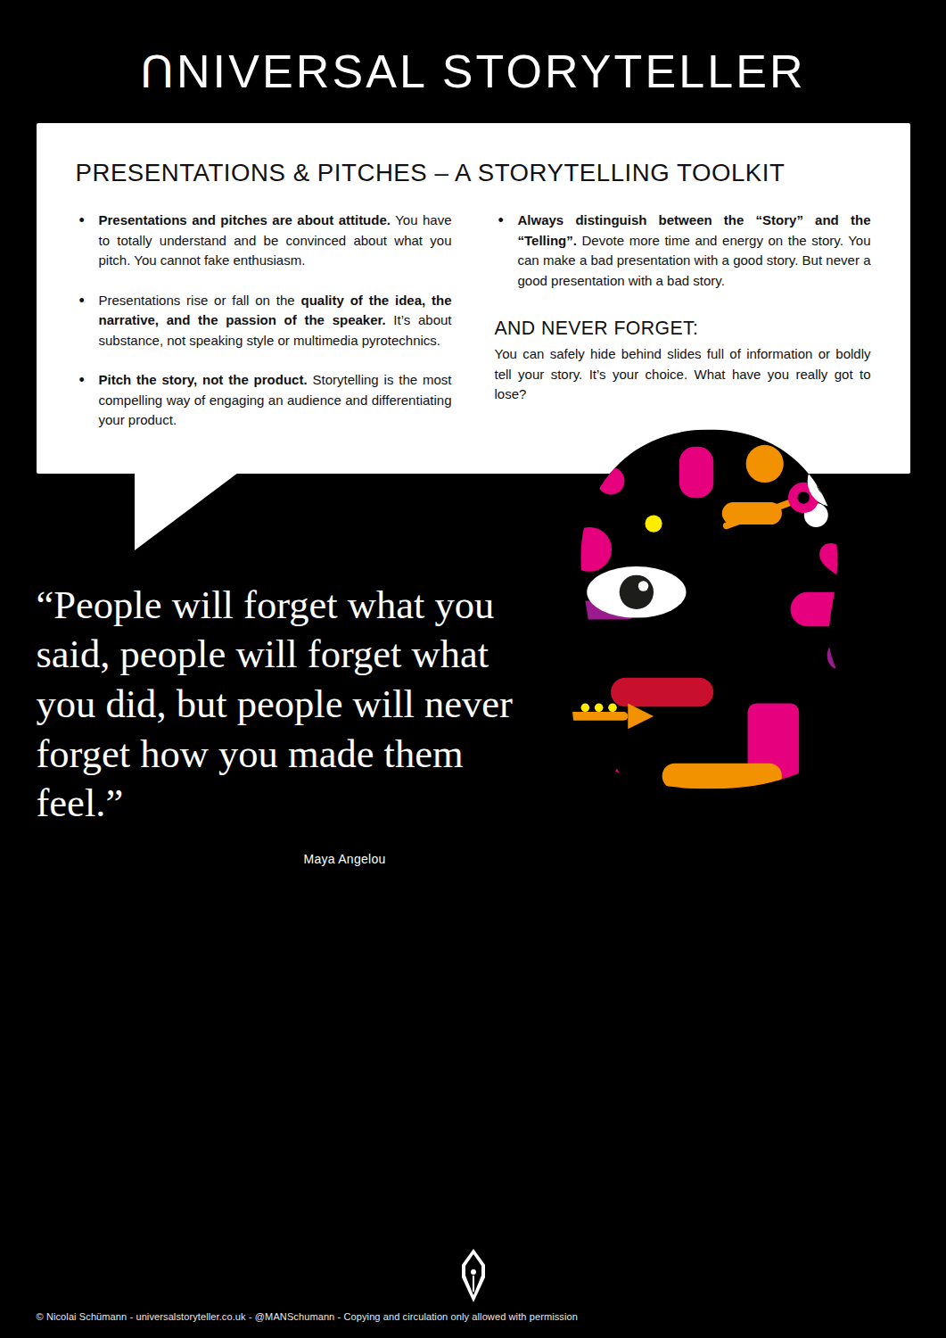Universal Storyteller
Presentations & Pitches – A Storytelling Toolkit
Presentations and pitches are about attitude. You have to totally understand and be convinced about what you pitch. You cannot fake enthusiasm.
Presentations rise or fall on the quality of the idea, the narrative, and the passion of the speaker. It’s about substance, not speaking style or multimedia pyrotechnics.
Pitch the story, not the product. Storytelling is the most compelling way of engaging an audience and differentiating your product.
Always distinguish between the “Story” and the “Telling”. Devote more time and energy on the story. You can make a bad presentation with a good story. But never a good presentation with a bad story.
And never forget:
You can safely hide behind slides full of information or boldly tell your story. It’s your choice. What have you really got to lose?
“People will forget what you said, people will forget what you did, but people will never forget how you made them feel.”
Maya Angelou
© Nicolai Schümann - universalstoryteller.co.uk - @MANSchumann - Copying and circulation only allowed with permission